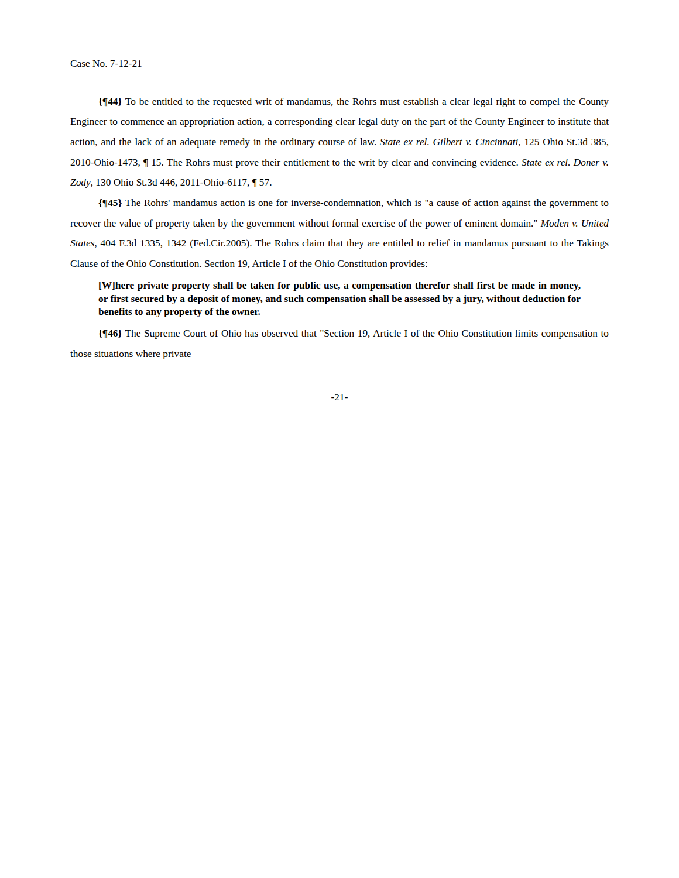Case No. 7-12-21
{¶44} To be entitled to the requested writ of mandamus, the Rohrs must establish a clear legal right to compel the County Engineer to commence an appropriation action, a corresponding clear legal duty on the part of the County Engineer to institute that action, and the lack of an adequate remedy in the ordinary course of law. State ex rel. Gilbert v. Cincinnati, 125 Ohio St.3d 385, 2010-Ohio-1473, ¶ 15. The Rohrs must prove their entitlement to the writ by clear and convincing evidence. State ex rel. Doner v. Zody, 130 Ohio St.3d 446, 2011-Ohio-6117, ¶ 57.
{¶45} The Rohrs' mandamus action is one for inverse-condemnation, which is "a cause of action against the government to recover the value of property taken by the government without formal exercise of the power of eminent domain." Moden v. United States, 404 F.3d 1335, 1342 (Fed.Cir.2005). The Rohrs claim that they are entitled to relief in mandamus pursuant to the Takings Clause of the Ohio Constitution. Section 19, Article I of the Ohio Constitution provides:
[W]here private property shall be taken for public use, a compensation therefor shall first be made in money, or first secured by a deposit of money, and such compensation shall be assessed by a jury, without deduction for benefits to any property of the owner.
{¶46} The Supreme Court of Ohio has observed that "Section 19, Article I of the Ohio Constitution limits compensation to those situations where private
-21-